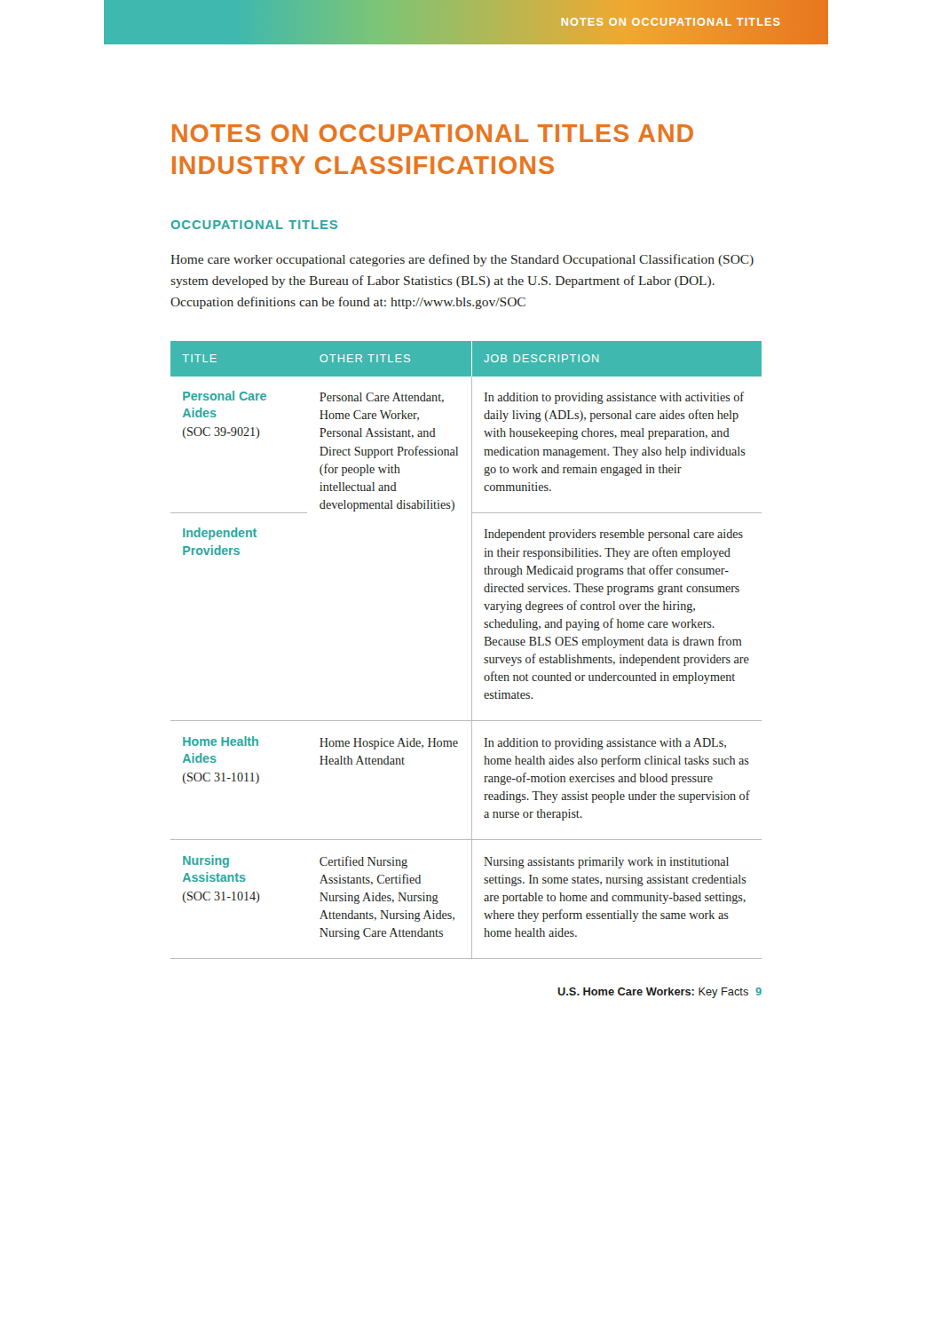Notes on Occupational Titles
Notes on Occupational Titles and
Industry Classifications
Occupational Titles
Home care worker occupational categories are defined by the Standard Occupational Classification (SOC) system developed by the Bureau of Labor Statistics (BLS) at the U.S. Department of Labor (DOL). Occupation definitions can be found at: http://www.bls.gov/SOC
| Title | Other Titles | Job Description |
| --- | --- | --- |
| Personal Care Aides (SOC 39-9021) | Personal Care Attendant, Home Care Worker, Personal Assistant, and Direct Support Professional (for people with intellectual and developmental disabilities) | In addition to providing assistance with activities of daily living (ADLs), personal care aides often help with housekeeping chores, meal preparation, and medication management. They also help individuals go to work and remain engaged in their communities. |
| Independent Providers | Independent providers resemble personal care aides in their responsibilities. They are often employed through Medicaid programs that offer consumer-directed services. These programs grant consumers varying degrees of control over the hiring, scheduling, and paying of home care workers. Because BLS OES employment data is drawn from surveys of establishments, independent providers are often not counted or undercounted in employment estimates. |
| Home Health Aides (SOC 31-1011) | Home Hospice Aide, Home Health Attendant | In addition to providing assistance with a ADLs, home health aides also perform clinical tasks such as range-of-motion exercises and blood pressure readings. They assist people under the supervision of a nurse or therapist. |
| Nursing Assistants (SOC 31-1014) | Certified Nursing Assistants, Certified Nursing Aides, Nursing Attendants, Nursing Aides, Nursing Care Attendants | Nursing assistants primarily work in institutional settings. In some states, nursing assistant credentials are portable to home and community-based settings, where they perform essentially the same work as home health aides. |
U.S. Home Care Workers: Key Facts9